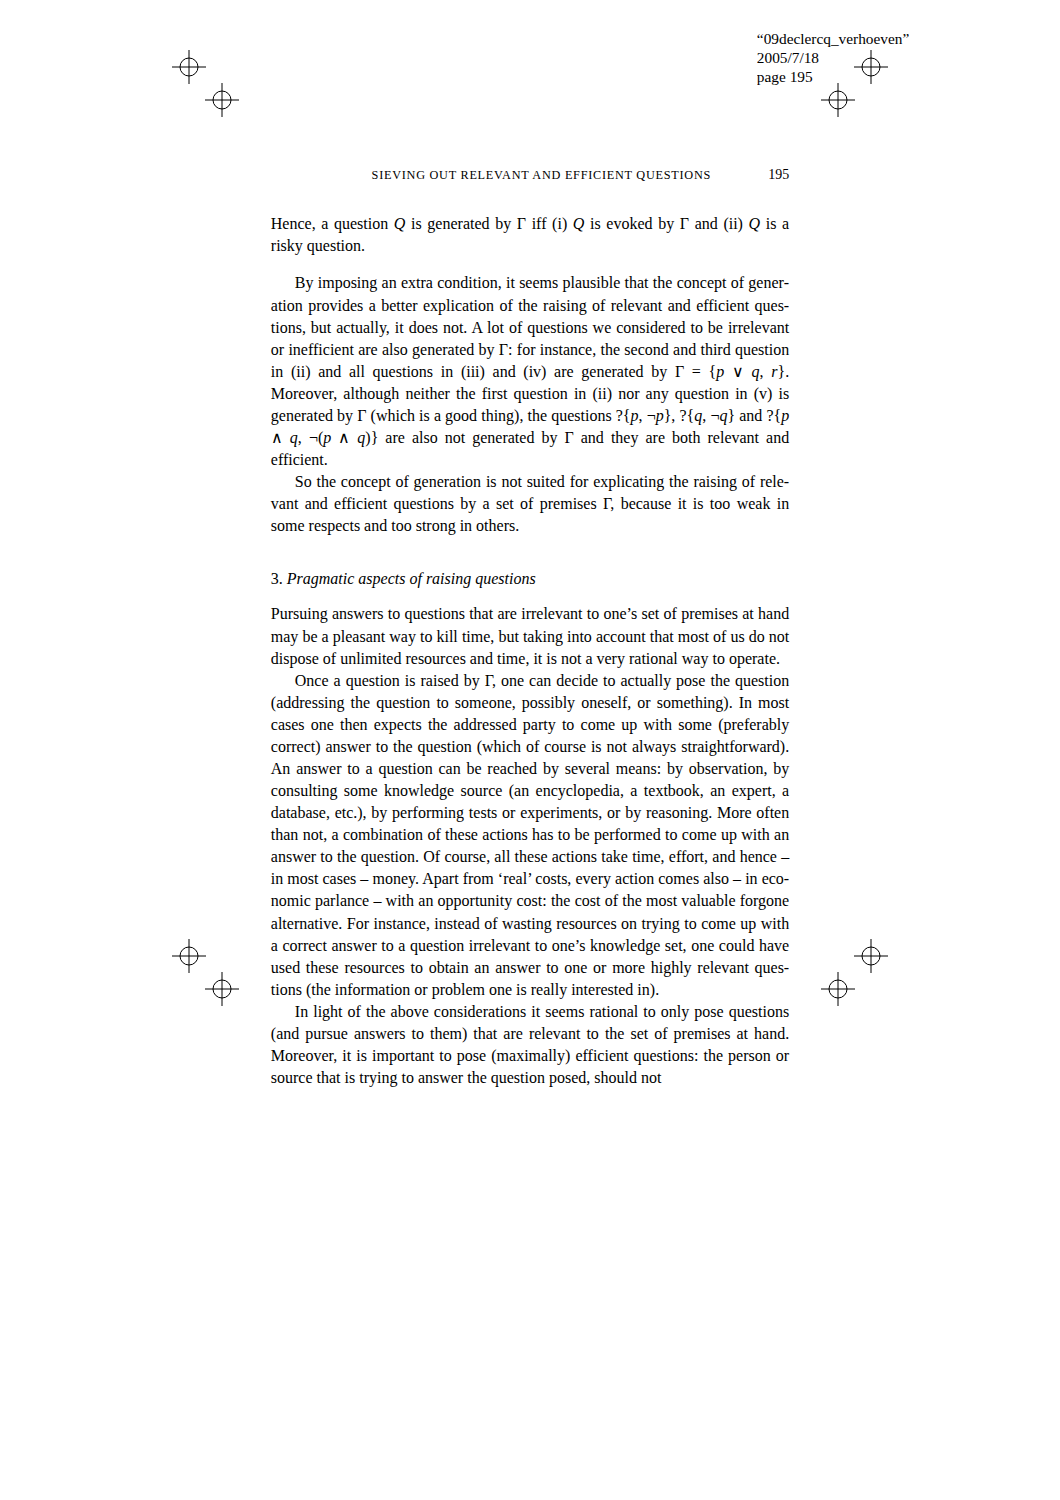“09declercq_verhoeven” 2005/7/18 page 195
Sieving out relevant and efficient questions 195
Hence, a question Q is generated by Γ iff (i) Q is evoked by Γ and (ii) Q is a risky question.
By imposing an extra condition, it seems plausible that the concept of generation provides a better explication of the raising of relevant and efficient questions, but actually, it does not. A lot of questions we considered to be irrelevant or inefficient are also generated by Γ: for instance, the second and third question in (ii) and all questions in (iii) and (iv) are generated by Γ = {p ∨ q, r}. Moreover, although neither the first question in (ii) nor any question in (v) is generated by Γ (which is a good thing), the questions ?{p, ¬p}, ?{q, ¬q} and ?{p ∧ q, ¬(p ∧ q)} are also not generated by Γ and they are both relevant and efficient.
So the concept of generation is not suited for explicating the raising of relevant and efficient questions by a set of premises Γ, because it is too weak in some respects and too strong in others.
3. Pragmatic aspects of raising questions
Pursuing answers to questions that are irrelevant to one’s set of premises at hand may be a pleasant way to kill time, but taking into account that most of us do not dispose of unlimited resources and time, it is not a very rational way to operate.
Once a question is raised by Γ, one can decide to actually pose the question (addressing the question to someone, possibly oneself, or something). In most cases one then expects the addressed party to come up with some (preferably correct) answer to the question (which of course is not always straightforward). An answer to a question can be reached by several means: by observation, by consulting some knowledge source (an encyclopedia, a textbook, an expert, a database, etc.), by performing tests or experiments, or by reasoning. More often than not, a combination of these actions has to be performed to come up with an answer to the question. Of course, all these actions take time, effort, and hence – in most cases – money. Apart from ‘real’ costs, every action comes also – in economic parlance – with an opportunity cost: the cost of the most valuable forgone alternative. For instance, instead of wasting resources on trying to come up with a correct answer to a question irrelevant to one’s knowledge set, one could have used these resources to obtain an answer to one or more highly relevant questions (the information or problem one is really interested in).
In light of the above considerations it seems rational to only pose questions (and pursue answers to them) that are relevant to the set of premises at hand. Moreover, it is important to pose (maximally) efficient questions: the person or source that is trying to answer the question posed, should not